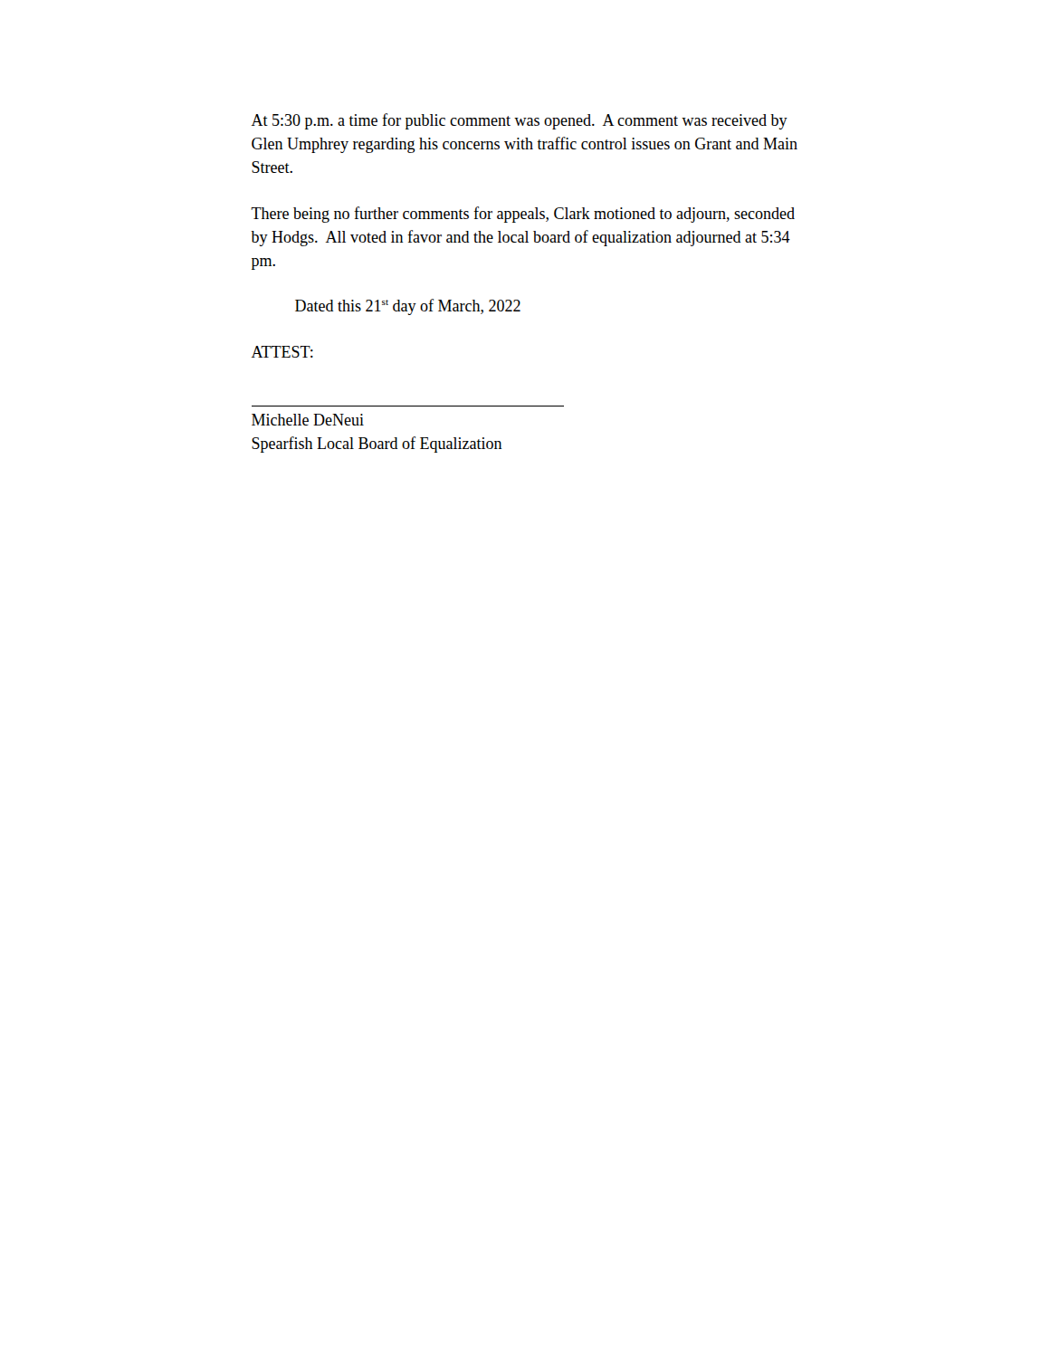At 5:30 p.m. a time for public comment was opened. A comment was received by Glen Umphrey regarding his concerns with traffic control issues on Grant and Main Street.
There being no further comments for appeals, Clark motioned to adjourn, seconded by Hodgs. All voted in favor and the local board of equalization adjourned at 5:34 pm.
Dated this 21st day of March, 2022
ATTEST:
Michelle DeNeui
Spearfish Local Board of Equalization